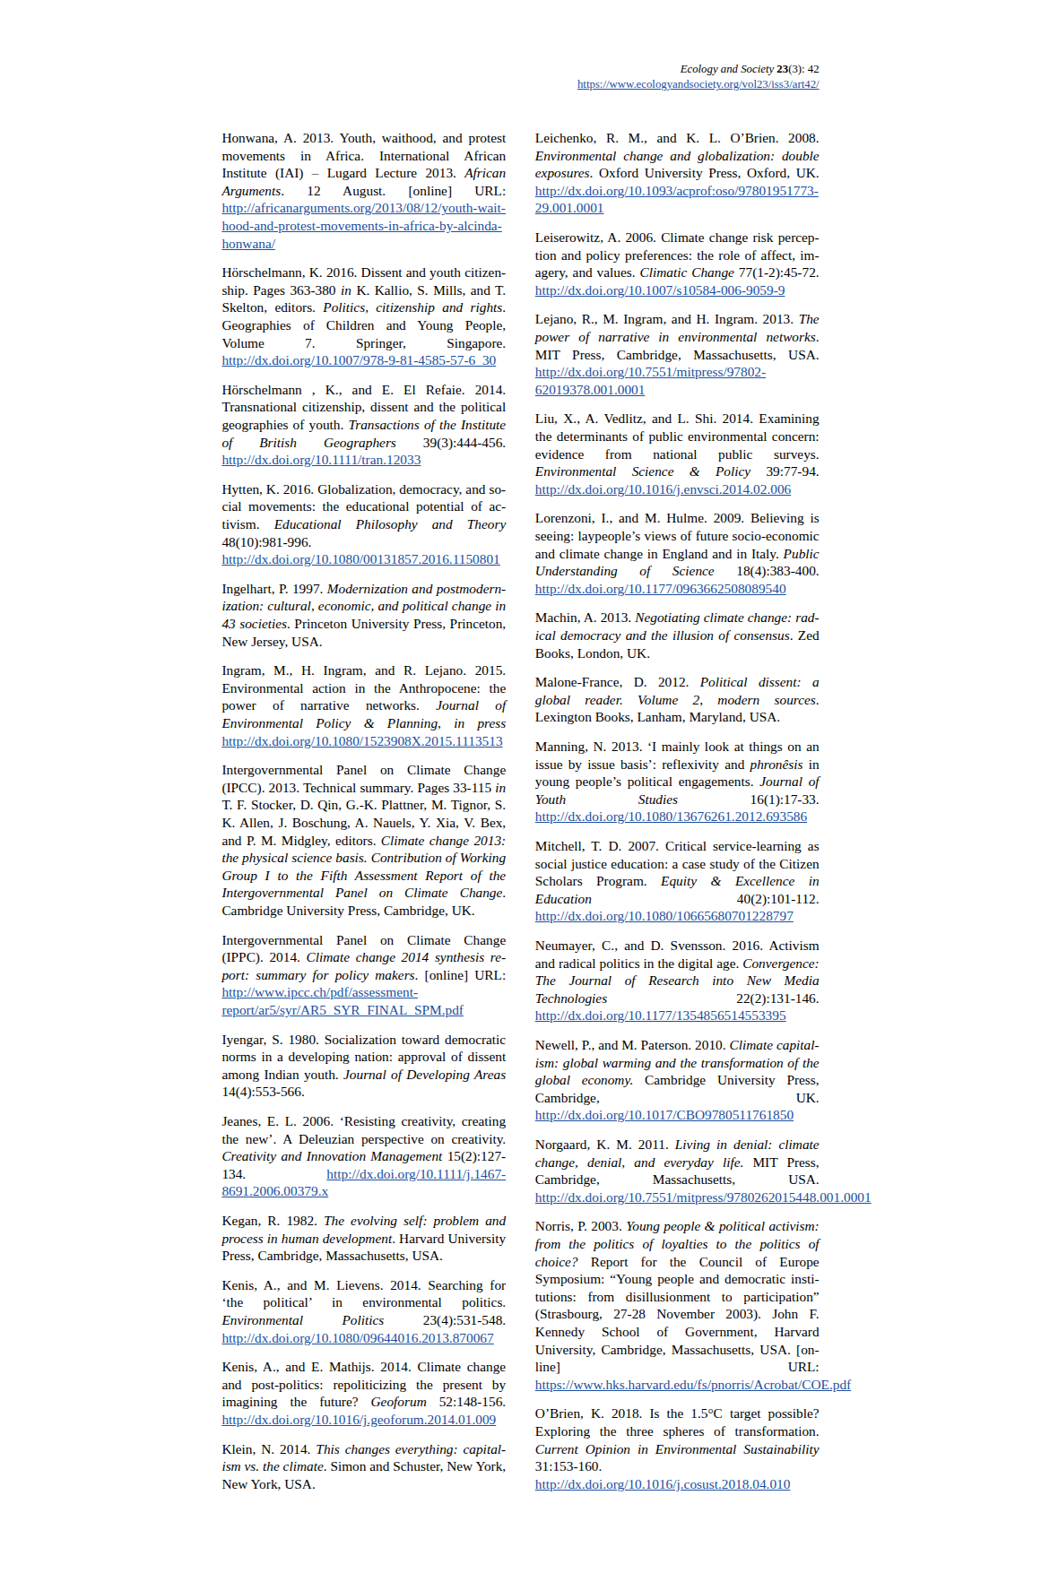Ecology and Society 23(3): 42
https://www.ecologyandsociety.org/vol23/iss3/art42/
Honwana, A. 2013. Youth, waithood, and protest movements in Africa. International African Institute (IAI) – Lugard Lecture 2013. African Arguments. 12 August. [online] URL: http://africanarguments.org/2013/08/12/youth-waithood-and-protest-movements-in-africa-by-alcinda-honwana/
Hörschelmann, K. 2016. Dissent and youth citizenship. Pages 363-380 in K. Kallio, S. Mills, and T. Skelton, editors. Politics, citizenship and rights. Geographies of Children and Young People, Volume 7. Springer, Singapore. http://dx.doi.org/10.1007/978-9-81-4585-57-6_30
Hörschelmann , K., and E. El Refaie. 2014. Transnational citizenship, dissent and the political geographies of youth. Transactions of the Institute of British Geographers 39(3):444-456. http://dx.doi.org/10.1111/tran.12033
Hytten, K. 2016. Globalization, democracy, and social movements: the educational potential of activism. Educational Philosophy and Theory 48(10):981-996. http://dx.doi.org/10.1080/00131857.2016.1150801
Ingelhart, P. 1997. Modernization and postmodernization: cultural, economic, and political change in 43 societies. Princeton University Press, Princeton, New Jersey, USA.
Ingram, M., H. Ingram, and R. Lejano. 2015. Environmental action in the Anthropocene: the power of narrative networks. Journal of Environmental Policy & Planning, in press http://dx.doi.org/10.1080/1523908X.2015.1113513
Intergovernmental Panel on Climate Change (IPCC). 2013. Technical summary. Pages 33-115 in T. F. Stocker, D. Qin, G.-K. Plattner, M. Tignor, S. K. Allen, J. Boschung, A. Nauels, Y. Xia, V. Bex, and P. M. Midgley, editors. Climate change 2013: the physical science basis. Contribution of Working Group I to the Fifth Assessment Report of the Intergovernmental Panel on Climate Change. Cambridge University Press, Cambridge, UK.
Intergovernmental Panel on Climate Change (IPPC). 2014. Climate change 2014 synthesis report: summary for policy makers. [online] URL: http://www.ipcc.ch/pdf/assessment-report/ar5/syr/AR5_SYR_FINAL_SPM.pdf
Iyengar, S. 1980. Socialization toward democratic norms in a developing nation: approval of dissent among Indian youth. Journal of Developing Areas 14(4):553-566.
Jeanes, E. L. 2006. ‘Resisting creativity, creating the new’. A Deleuzian perspective on creativity. Creativity and Innovation Management 15(2):127-134. http://dx.doi.org/10.1111/j.1467-8691.2006.00379.x
Kegan, R. 1982. The evolving self: problem and process in human development. Harvard University Press, Cambridge, Massachusetts, USA.
Kenis, A., and M. Lievens. 2014. Searching for ‘the political’ in environmental politics. Environmental Politics 23(4):531-548. http://dx.doi.org/10.1080/09644016.2013.870067
Kenis, A., and E. Mathijs. 2014. Climate change and post-politics: repoliticizing the present by imagining the future? Geoforum 52:148-156. http://dx.doi.org/10.1016/j.geoforum.2014.01.009
Klein, N. 2014. This changes everything: capitalism vs. the climate. Simon and Schuster, New York, New York, USA.
Leichenko, R. M., and K. L. O’Brien. 2008. Environmental change and globalization: double exposures. Oxford University Press, Oxford, UK. http://dx.doi.org/10.1093/acprof:oso/97801951773-29.001.0001
Leiserowitz, A. 2006. Climate change risk perception and policy preferences: the role of affect, imagery, and values. Climatic Change 77(1-2):45-72. http://dx.doi.org/10.1007/s10584-006-9059-9
Lejano, R., M. Ingram, and H. Ingram. 2013. The power of narrative in environmental networks. MIT Press, Cambridge, Massachusetts, USA. http://dx.doi.org/10.7551/mitpress/97802-62019378.001.0001
Liu, X., A. Vedlitz, and L. Shi. 2014. Examining the determinants of public environmental concern: evidence from national public surveys. Environmental Science & Policy 39:77-94. http://dx.doi.org/10.1016/j.envsci.2014.02.006
Lorenzoni, I., and M. Hulme. 2009. Believing is seeing: laypeople’s views of future socio-economic and climate change in England and in Italy. Public Understanding of Science 18(4):383-400. http://dx.doi.org/10.1177/0963662508089540
Machin, A. 2013. Negotiating climate change: radical democracy and the illusion of consensus. Zed Books, London, UK.
Malone-France, D. 2012. Political dissent: a global reader. Volume 2, modern sources. Lexington Books, Lanham, Maryland, USA.
Manning, N. 2013. ‘I mainly look at things on an issue by issue basis’: reflexivity and phronêsis in young people’s political engagements. Journal of Youth Studies 16(1):17-33. http://dx.doi.org/10.1080/13676261.2012.693586
Mitchell, T. D. 2007. Critical service-learning as social justice education: a case study of the Citizen Scholars Program. Equity & Excellence in Education 40(2):101-112. http://dx.doi.org/10.1080/10665680701228797
Neumayer, C., and D. Svensson. 2016. Activism and radical politics in the digital age. Convergence: The Journal of Research into New Media Technologies 22(2):131-146. http://dx.doi.org/10.1177/1354856514553395
Newell, P., and M. Paterson. 2010. Climate capitalism: global warming and the transformation of the global economy. Cambridge University Press, Cambridge, UK. http://dx.doi.org/10.1017/CBO9780511761850
Norgaard, K. M. 2011. Living in denial: climate change, denial, and everyday life. MIT Press, Cambridge, Massachusetts, USA. http://dx.doi.org/10.7551/mitpress/9780262015448.001.0001
Norris, P. 2003. Young people & political activism: from the politics of loyalties to the politics of choice? Report for the Council of Europe Symposium: “Young people and democratic institutions: from disillusionment to participation” (Strasbourg, 27-28 November 2003). John F. Kennedy School of Government, Harvard University, Cambridge, Massachusetts, USA. [online] URL: https://www.hks.harvard.edu/fs/pnorris/Acrobat/COE.pdf
O’Brien, K. 2018. Is the 1.5°C target possible? Exploring the three spheres of transformation. Current Opinion in Environmental Sustainability 31:153-160. http://dx.doi.org/10.1016/j.cosust.2018.04.010